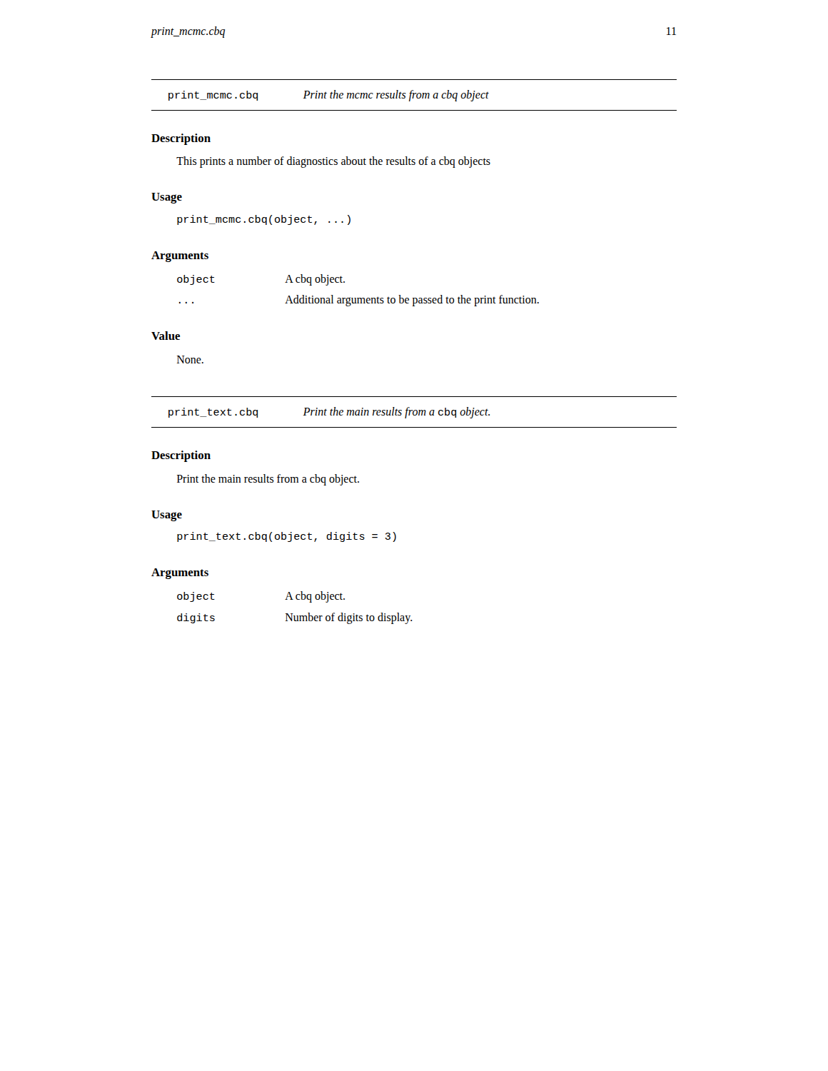print_mcmc.cbq 11
print_mcmc.cbq Print the mcmc results from a cbq object
Description
This prints a number of diagnostics about the results of a cbq objects
Usage
print_mcmc.cbq(object, ...)
Arguments
object
A cbq object.
...
Additional arguments to be passed to the print function.
Value
None.
print_text.cbq Print the main results from a cbq object.
Description
Print the main results from a cbq object.
Usage
print_text.cbq(object, digits = 3)
Arguments
object
A cbq object.
digits
Number of digits to display.